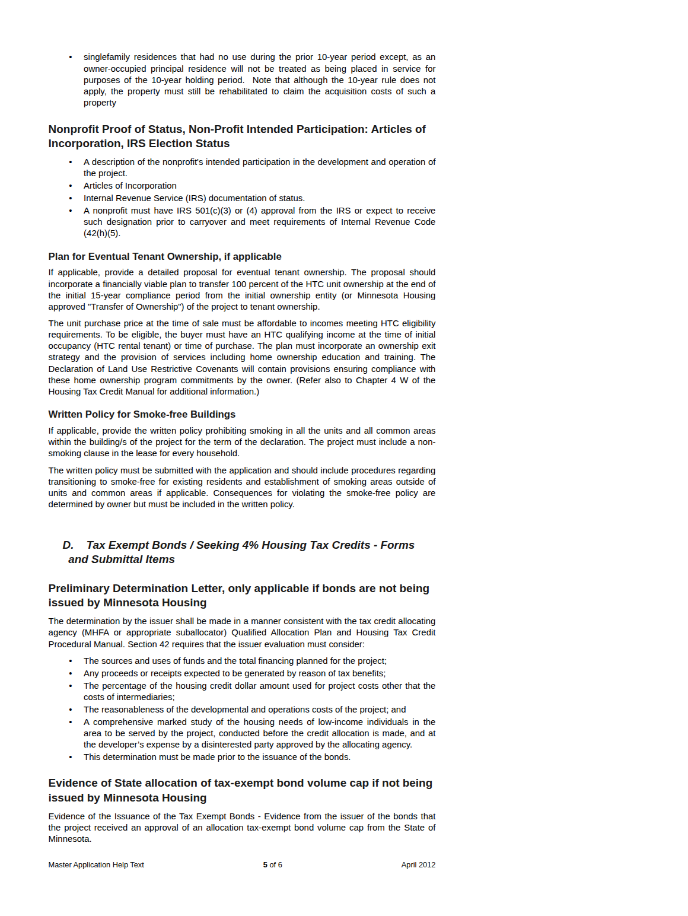singlefamily residences that had no use during the prior 10-year period except, as an owner-occupied principal residence will not be treated as being placed in service for purposes of the 10-year holding period. Note that although the 10-year rule does not apply, the property must still be rehabilitated to claim the acquisition costs of such a property
Nonprofit Proof of Status, Non-Profit Intended Participation: Articles of Incorporation, IRS Election Status
A description of the nonprofit's intended participation in the development and operation of the project.
Articles of Incorporation
Internal Revenue Service (IRS) documentation of status.
A nonprofit must have IRS 501(c)(3) or (4) approval from the IRS or expect to receive such designation prior to carryover and meet requirements of Internal Revenue Code (42(h)(5).
Plan for Eventual Tenant Ownership, if applicable
If applicable, provide a detailed proposal for eventual tenant ownership. The proposal should incorporate a financially viable plan to transfer 100 percent of the HTC unit ownership at the end of the initial 15-year compliance period from the initial ownership entity (or Minnesota Housing approved "Transfer of Ownership") of the project to tenant ownership.
The unit purchase price at the time of sale must be affordable to incomes meeting HTC eligibility requirements. To be eligible, the buyer must have an HTC qualifying income at the time of initial occupancy (HTC rental tenant) or time of purchase. The plan must incorporate an ownership exit strategy and the provision of services including home ownership education and training. The Declaration of Land Use Restrictive Covenants will contain provisions ensuring compliance with these home ownership program commitments by the owner. (Refer also to Chapter 4 W of the Housing Tax Credit Manual for additional information.)
Written Policy for Smoke-free Buildings
If applicable, provide the written policy prohibiting smoking in all the units and all common areas within the building/s of the project for the term of the declaration. The project must include a non-smoking clause in the lease for every household.
The written policy must be submitted with the application and should include procedures regarding transitioning to smoke-free for existing residents and establishment of smoking areas outside of units and common areas if applicable. Consequences for violating the smoke-free policy are determined by owner but must be included in the written policy.
D. Tax Exempt Bonds / Seeking 4% Housing Tax Credits - Forms and Submittal Items
Preliminary Determination Letter, only applicable if bonds are not being issued by Minnesota Housing
The determination by the issuer shall be made in a manner consistent with the tax credit allocating agency (MHFA or appropriate suballocator) Qualified Allocation Plan and Housing Tax Credit Procedural Manual. Section 42 requires that the issuer evaluation must consider:
The sources and uses of funds and the total financing planned for the project;
Any proceeds or receipts expected to be generated by reason of tax benefits;
The percentage of the housing credit dollar amount used for project costs other that the costs of intermediaries;
The reasonableness of the developmental and operations costs of the project; and
A comprehensive marked study of the housing needs of low-income individuals in the area to be served by the project, conducted before the credit allocation is made, and at the developer’s expense by a disinterested party approved by the allocating agency.
This determination must be made prior to the issuance of the bonds.
Evidence of State allocation of tax-exempt bond volume cap if not being issued by Minnesota Housing
Evidence of the Issuance of the Tax Exempt Bonds - Evidence from the issuer of the bonds that the project received an approval of an allocation tax-exempt bond volume cap from the State of Minnesota.
Master Application Help Text 5 of 6 April 2012